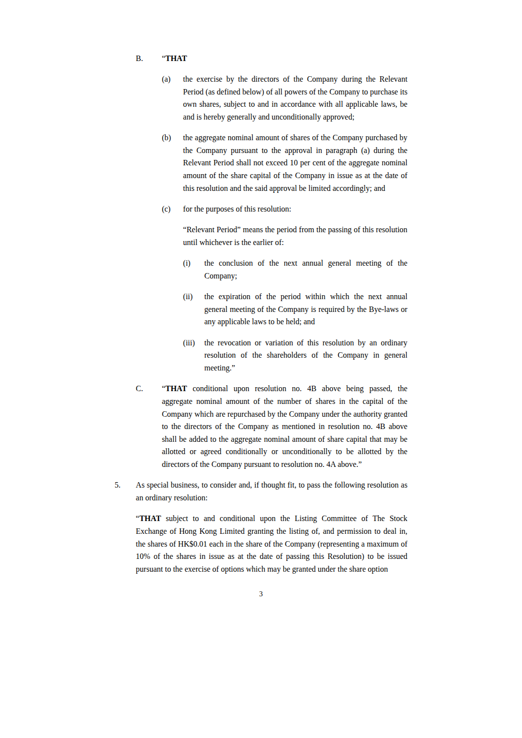B.
“THAT
(a)
the exercise by the directors of the Company during the Relevant Period (as defined below) of all powers of the Company to purchase its own shares, subject to and in accordance with all applicable laws, be and is hereby generally and unconditionally approved;
(b)
the aggregate nominal amount of shares of the Company purchased by the Company pursuant to the approval in paragraph (a) during the Relevant Period shall not exceed 10 per cent of the aggregate nominal amount of the share capital of the Company in issue as at the date of this resolution and the said approval be limited accordingly; and
(c)
for the purposes of this resolution:
“Relevant Period” means the period from the passing of this resolution until whichever is the earlier of:
(i)
the conclusion of the next annual general meeting of the Company;
(ii)
the expiration of the period within which the next annual general meeting of the Company is required by the Bye-laws or any applicable laws to be held; and
(iii)
the revocation or variation of this resolution by an ordinary resolution of the shareholders of the Company in general meeting.”
C.
“THAT conditional upon resolution no. 4B above being passed, the aggregate nominal amount of the number of shares in the capital of the Company which are repurchased by the Company under the authority granted to the directors of the Company as mentioned in resolution no. 4B above shall be added to the aggregate nominal amount of share capital that may be allotted or agreed conditionally or unconditionally to be allotted by the directors of the Company pursuant to resolution no. 4A above.”
5.
As special business, to consider and, if thought fit, to pass the following resolution as an ordinary resolution:
“THAT subject to and conditional upon the Listing Committee of The Stock Exchange of Hong Kong Limited granting the listing of, and permission to deal in, the shares of HK$0.01 each in the share of the Company (representing a maximum of 10% of the shares in issue as at the date of passing this Resolution) to be issued pursuant to the exercise of options which may be granted under the share option
3